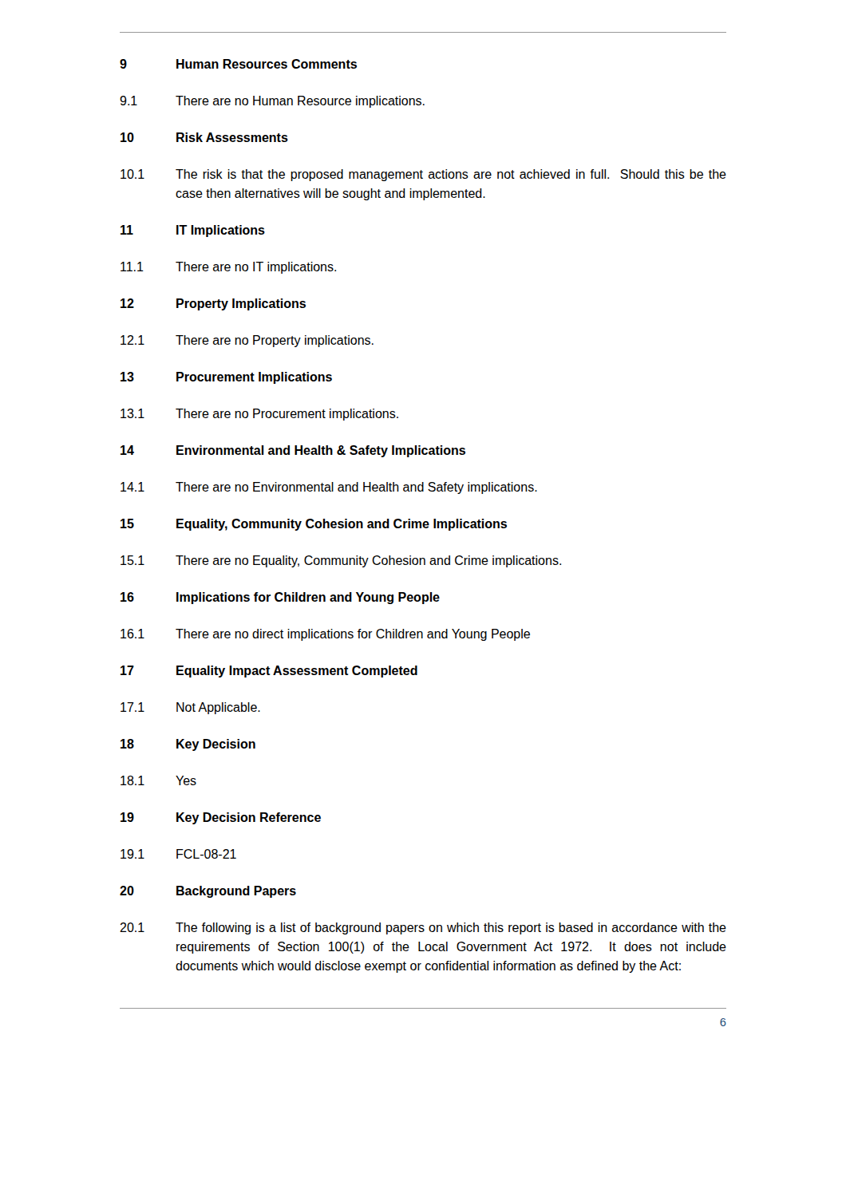9
Human Resources Comments
9.1
There are no Human Resource implications.
10
Risk Assessments
10.1
The risk is that the proposed management actions are not achieved in full. Should this be the case then alternatives will be sought and implemented.
11
IT Implications
11.1
There are no IT implications.
12
Property Implications
12.1
There are no Property implications.
13
Procurement Implications
13.1
There are no Procurement implications.
14
Environmental and Health & Safety Implications
14.1
There are no Environmental and Health and Safety implications.
15
Equality, Community Cohesion and Crime Implications
15.1
There are no Equality, Community Cohesion and Crime implications.
16
Implications for Children and Young People
16.1
There are no direct implications for Children and Young People
17
Equality Impact Assessment Completed
17.1
Not Applicable.
18
Key Decision
18.1
Yes
19
Key Decision Reference
19.1
FCL-08-21
20
Background Papers
20.1
The following is a list of background papers on which this report is based in accordance with the requirements of Section 100(1) of the Local Government Act 1972. It does not include documents which would disclose exempt or confidential information as defined by the Act:
6